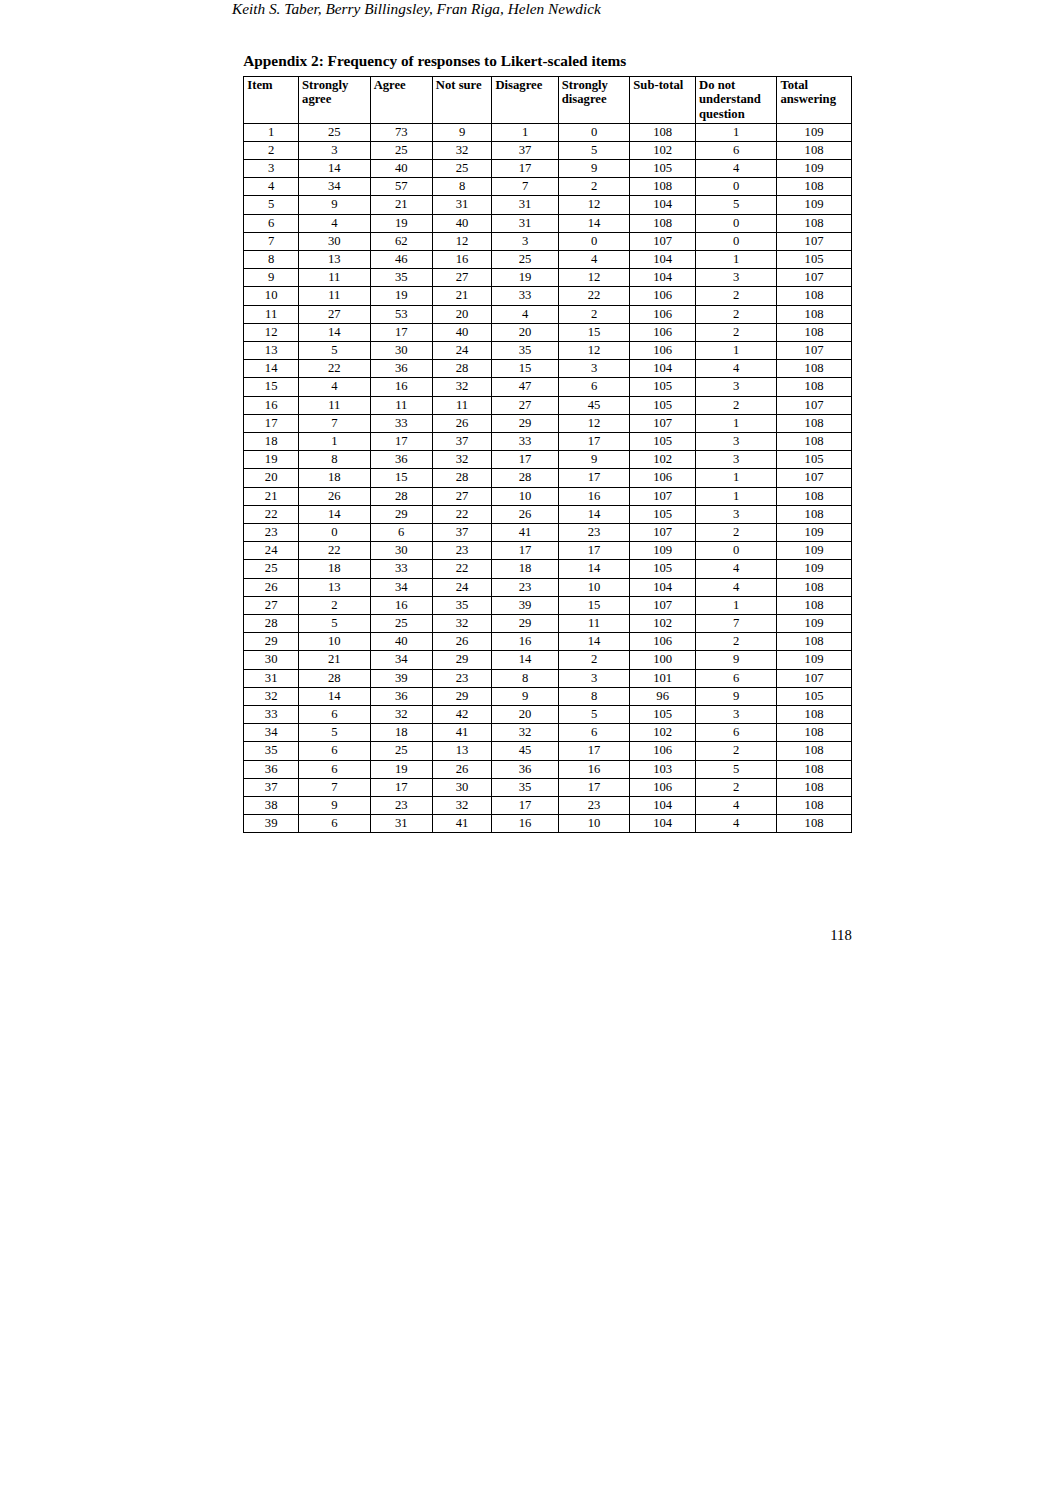Keith S. Taber, Berry Billingsley, Fran Riga, Helen Newdick
Appendix 2: Frequency of responses to Likert-scaled items
| Item | Strongly agree | Agree | Not sure | Disagree | Strongly disagree | Sub-total | Do not understand question | Total answering |
| --- | --- | --- | --- | --- | --- | --- | --- | --- |
| 1 | 25 | 73 | 9 | 1 | 0 | 108 | 1 | 109 |
| 2 | 3 | 25 | 32 | 37 | 5 | 102 | 6 | 108 |
| 3 | 14 | 40 | 25 | 17 | 9 | 105 | 4 | 109 |
| 4 | 34 | 57 | 8 | 7 | 2 | 108 | 0 | 108 |
| 5 | 9 | 21 | 31 | 31 | 12 | 104 | 5 | 109 |
| 6 | 4 | 19 | 40 | 31 | 14 | 108 | 0 | 108 |
| 7 | 30 | 62 | 12 | 3 | 0 | 107 | 0 | 107 |
| 8 | 13 | 46 | 16 | 25 | 4 | 104 | 1 | 105 |
| 9 | 11 | 35 | 27 | 19 | 12 | 104 | 3 | 107 |
| 10 | 11 | 19 | 21 | 33 | 22 | 106 | 2 | 108 |
| 11 | 27 | 53 | 20 | 4 | 2 | 106 | 2 | 108 |
| 12 | 14 | 17 | 40 | 20 | 15 | 106 | 2 | 108 |
| 13 | 5 | 30 | 24 | 35 | 12 | 106 | 1 | 107 |
| 14 | 22 | 36 | 28 | 15 | 3 | 104 | 4 | 108 |
| 15 | 4 | 16 | 32 | 47 | 6 | 105 | 3 | 108 |
| 16 | 11 | 11 | 11 | 27 | 45 | 105 | 2 | 107 |
| 17 | 7 | 33 | 26 | 29 | 12 | 107 | 1 | 108 |
| 18 | 1 | 17 | 37 | 33 | 17 | 105 | 3 | 108 |
| 19 | 8 | 36 | 32 | 17 | 9 | 102 | 3 | 105 |
| 20 | 18 | 15 | 28 | 28 | 17 | 106 | 1 | 107 |
| 21 | 26 | 28 | 27 | 10 | 16 | 107 | 1 | 108 |
| 22 | 14 | 29 | 22 | 26 | 14 | 105 | 3 | 108 |
| 23 | 0 | 6 | 37 | 41 | 23 | 107 | 2 | 109 |
| 24 | 22 | 30 | 23 | 17 | 17 | 109 | 0 | 109 |
| 25 | 18 | 33 | 22 | 18 | 14 | 105 | 4 | 109 |
| 26 | 13 | 34 | 24 | 23 | 10 | 104 | 4 | 108 |
| 27 | 2 | 16 | 35 | 39 | 15 | 107 | 1 | 108 |
| 28 | 5 | 25 | 32 | 29 | 11 | 102 | 7 | 109 |
| 29 | 10 | 40 | 26 | 16 | 14 | 106 | 2 | 108 |
| 30 | 21 | 34 | 29 | 14 | 2 | 100 | 9 | 109 |
| 31 | 28 | 39 | 23 | 8 | 3 | 101 | 6 | 107 |
| 32 | 14 | 36 | 29 | 9 | 8 | 96 | 9 | 105 |
| 33 | 6 | 32 | 42 | 20 | 5 | 105 | 3 | 108 |
| 34 | 5 | 18 | 41 | 32 | 6 | 102 | 6 | 108 |
| 35 | 6 | 25 | 13 | 45 | 17 | 106 | 2 | 108 |
| 36 | 6 | 19 | 26 | 36 | 16 | 103 | 5 | 108 |
| 37 | 7 | 17 | 30 | 35 | 17 | 106 | 2 | 108 |
| 38 | 9 | 23 | 32 | 17 | 23 | 104 | 4 | 108 |
| 39 | 6 | 31 | 41 | 16 | 10 | 104 | 4 | 108 |
118